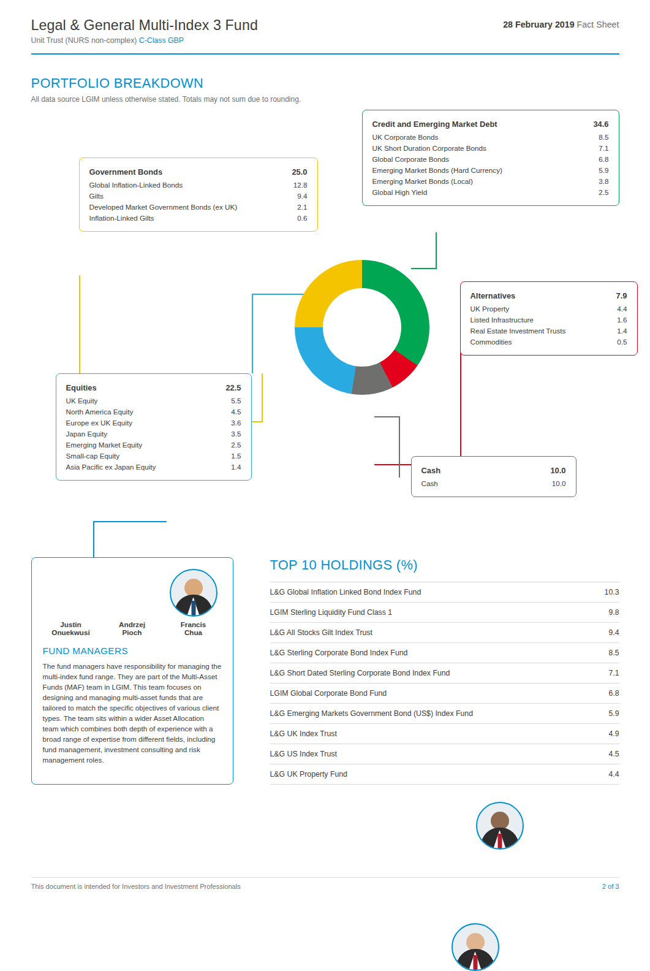Legal & General Multi-Index 3 Fund
Unit Trust (NURS non-complex) C-Class GBP
28 February 2019 Fact Sheet
PORTFOLIO BREAKDOWN
All data source LGIM unless otherwise stated. Totals may not sum due to rounding.
| Credit and Emerging Market Debt | 34.6 |
| UK Corporate Bonds | 8.5 |
| UK Short Duration Corporate Bonds | 7.1 |
| Global Corporate Bonds | 6.8 |
| Emerging Market Bonds (Hard Currency) | 5.9 |
| Emerging Market Bonds (Local) | 3.8 |
| Global High Yield | 2.5 |
| Government Bonds | 25.0 |
| Global Inflation-Linked Bonds | 12.8 |
| Gilts | 9.4 |
| Developed Market Government Bonds (ex UK) | 2.1 |
| Inflation-Linked Gilts | 0.6 |
| Alternatives | 7.9 |
| UK Property | 4.4 |
| Listed Infrastructure | 1.6 |
| Real Estate Investment Trusts | 1.4 |
| Commodities | 0.5 |
| Equities | 22.5 |
| UK Equity | 5.5 |
| North America Equity | 4.5 |
| Europe ex UK Equity | 3.6 |
| Japan Equity | 3.5 |
| Emerging Market Equity | 2.5 |
| Small-cap Equity | 1.5 |
| Asia Pacific ex Japan Equity | 1.4 |
| Cash | 10.0 |
| Cash | 10.0 |
Justin
Onuekwusi
Andrzej
Pioch
Francis
Chua
FUND MANAGERS
The fund managers have responsibility for managing the multi-index fund range. They are part of the Multi-Asset Funds (MAF) team in LGIM. This team focuses on designing and managing multi-asset funds that are tailored to match the specific objectives of various client types. The team sits within a wider Asset Allocation team which combines both depth of experience with a broad range of expertise from different fields, including fund management, investment consulting and risk management roles.
TOP 10 HOLDINGS (%)
| L&G Global Inflation Linked Bond Index Fund | 10.3 |
| LGIM Sterling Liquidity Fund Class 1 | 9.8 |
| L&G All Stocks Gilt Index Trust | 9.4 |
| L&G Sterling Corporate Bond Index Fund | 8.5 |
| L&G Short Dated Sterling Corporate Bond Index Fund | 7.1 |
| LGIM Global Corporate Bond Fund | 6.8 |
| L&G Emerging Markets Government Bond (US$) Index Fund | 5.9 |
| L&G UK Index Trust | 4.9 |
| L&G US Index Trust | 4.5 |
| L&G UK Property Fund | 4.4 |
This document is intended for Investors and Investment Professionals
2 of 3